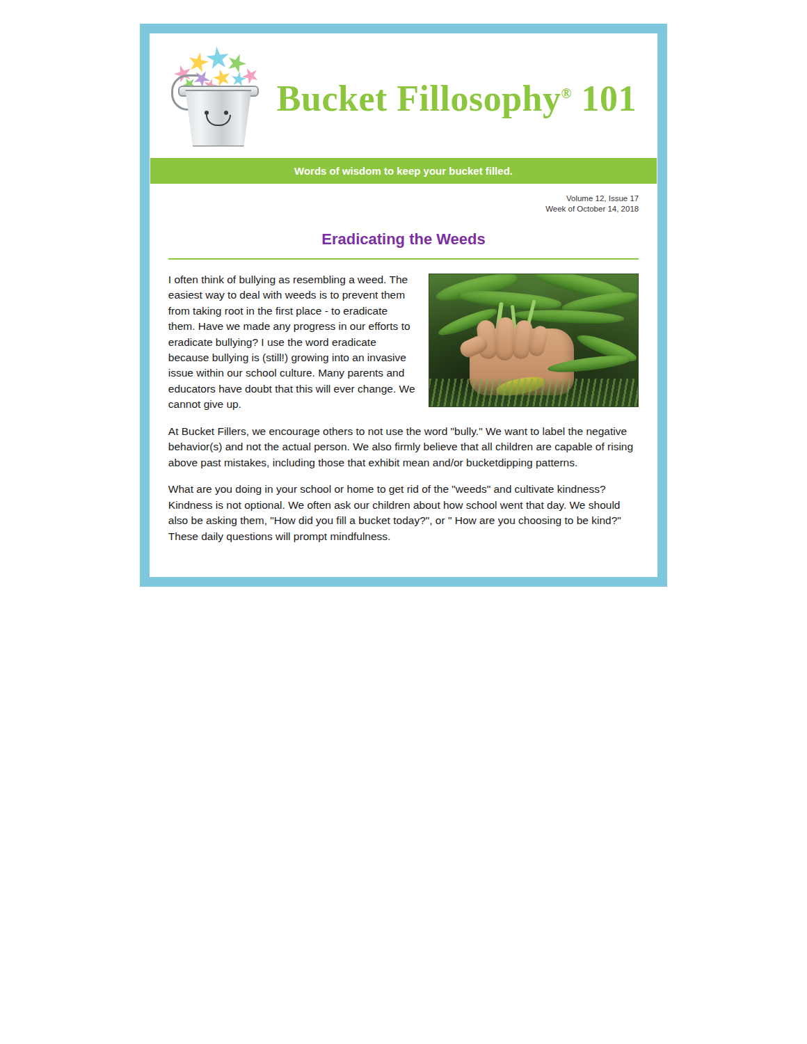Bucket Fillosophy® 101
Words of wisdom to keep your bucket filled.
Volume 12, Issue 17
Week of October 14, 2018
Eradicating the Weeds
I often think of bullying as resembling a weed. The easiest way to deal with weeds is to prevent them from taking root in the first place - to eradicate them. Have we made any progress in our efforts to eradicate bullying? I use the word eradicate because bullying is (still!) growing into an invasive issue within our school culture. Many parents and educators have doubt that this will ever change. We cannot give up.
At Bucket Fillers, we encourage others to not use the word "bully." We want to label the negative behavior(s) and not the actual person. We also firmly believe that all children are capable of rising above past mistakes, including those that exhibit mean and/or bucketdipping patterns.
What are you doing in your school or home to get rid of the "weeds" and cultivate kindness? Kindness is not optional. We often ask our children about how school went that day. We should also be asking them, "How did you fill a bucket today?", or " How are you choosing to be kind?" These daily questions will prompt mindfulness.